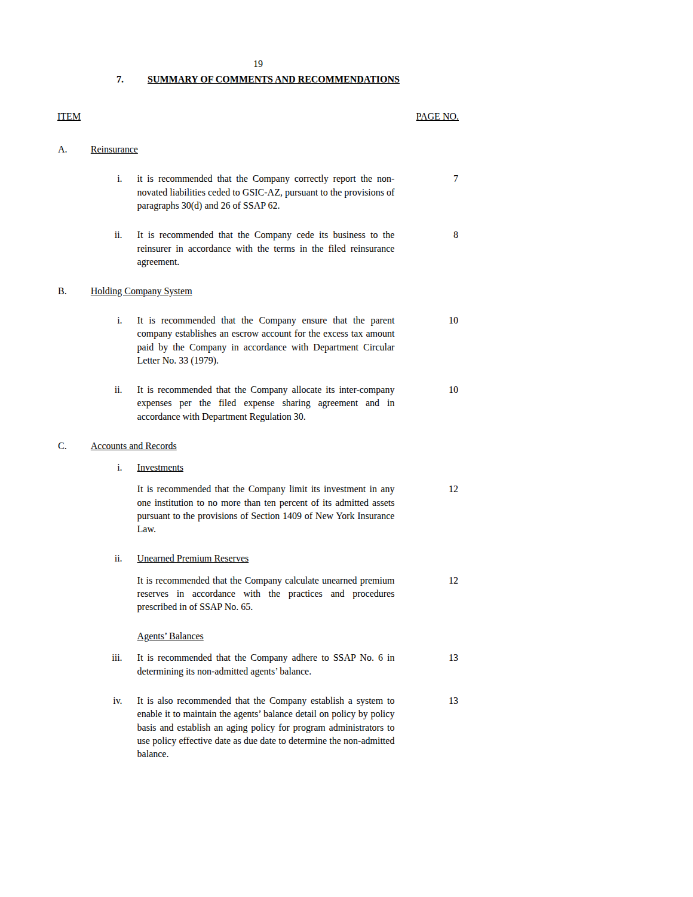19
7. SUMMARY OF COMMENTS AND RECOMMENDATIONS
ITEM PAGE NO.
| A. | Reinsurance | |
| | i. | it is recommended that the Company correctly report the non-novated liabilities ceded to GSIC-AZ, pursuant to the provisions of paragraphs 30(d) and 26 of SSAP 62. | 7 |
| | ii. | It is recommended that the Company cede its business to the reinsurer in accordance with the terms in the filed reinsurance agreement. | 8 |
| B. | Holding Company System | |
| | i. | It is recommended that the Company ensure that the parent company establishes an escrow account for the excess tax amount paid by the Company in accordance with Department Circular Letter No. 33 (1979). | 10 |
| | ii. | It is recommended that the Company allocate its inter-company expenses per the filed expense sharing agreement and in accordance with Department Regulation 30. | 10 |
| C. | Accounts and Records | |
| | i. | Investments | |
| | | It is recommended that the Company limit its investment in any one institution to no more than ten percent of its admitted assets pursuant to the provisions of Section 1409 of New York Insurance Law. | 12 |
| | ii. | Unearned Premium Reserves | |
| | | It is recommended that the Company calculate unearned premium reserves in accordance with the practices and procedures prescribed in of SSAP No. 65. | 12 |
| | | Agents’ Balances | |
| | iii. | It is recommended that the Company adhere to SSAP No. 6 in determining its non-admitted agents’ balance. | 13 |
| | iv. | It is also recommended that the Company establish a system to enable it to maintain the agents’ balance detail on policy by policy basis and establish an aging policy for program administrators to use policy effective date as due date to determine the non-admitted balance. | 13 |